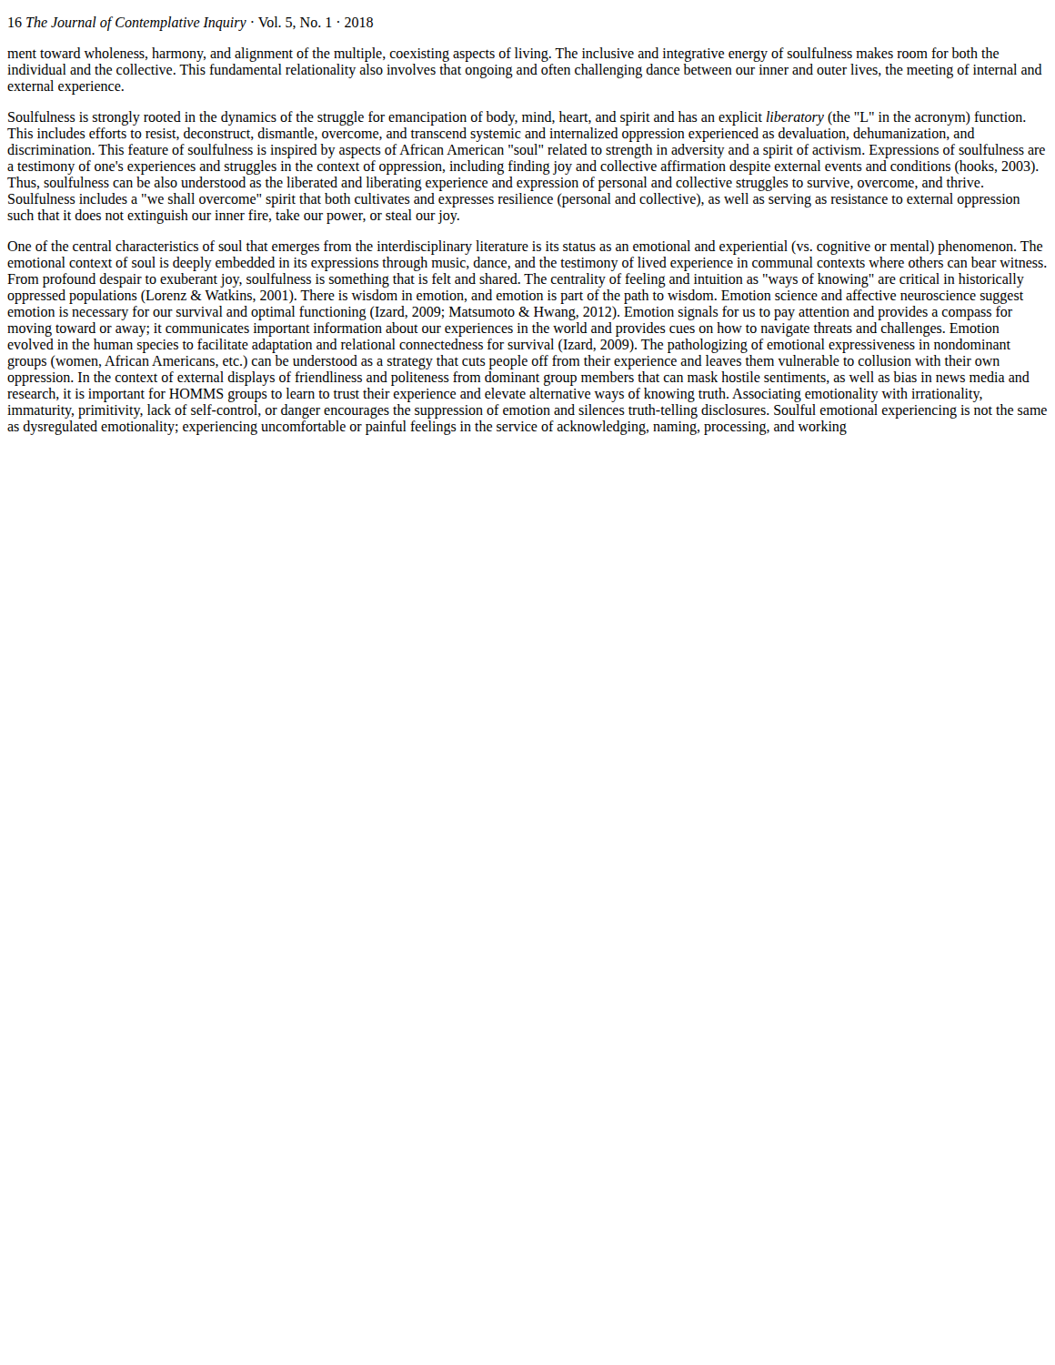16 The Journal of Contemplative Inquiry · Vol. 5, No. 1 · 2018
ment toward wholeness, harmony, and alignment of the multiple, coexisting aspects of living. The inclusive and integrative energy of soulfulness makes room for both the individual and the collective. This fundamental relationality also involves that ongoing and often challenging dance between our inner and outer lives, the meeting of internal and external experience.
Soulfulness is strongly rooted in the dynamics of the struggle for emancipation of body, mind, heart, and spirit and has an explicit liberatory (the "L" in the acronym) function. This includes efforts to resist, deconstruct, dismantle, overcome, and transcend systemic and internalized oppression experienced as devaluation, dehumanization, and discrimination. This feature of soulfulness is inspired by aspects of African American "soul" related to strength in adversity and a spirit of activism. Expressions of soulfulness are a testimony of one's experiences and struggles in the context of oppression, including finding joy and collective affirmation despite external events and conditions (hooks, 2003). Thus, soulfulness can be also understood as the liberated and liberating experience and expression of personal and collective struggles to survive, overcome, and thrive. Soulfulness includes a "we shall overcome" spirit that both cultivates and expresses resilience (personal and collective), as well as serving as resistance to external oppression such that it does not extinguish our inner fire, take our power, or steal our joy.
One of the central characteristics of soul that emerges from the interdisciplinary literature is its status as an emotional and experiential (vs. cognitive or mental) phenomenon. The emotional context of soul is deeply embedded in its expressions through music, dance, and the testimony of lived experience in communal contexts where others can bear witness. From profound despair to exuberant joy, soulfulness is something that is felt and shared. The centrality of feeling and intuition as "ways of knowing" are critical in historically oppressed populations (Lorenz & Watkins, 2001). There is wisdom in emotion, and emotion is part of the path to wisdom. Emotion science and affective neuroscience suggest emotion is necessary for our survival and optimal functioning (Izard, 2009; Matsumoto & Hwang, 2012). Emotion signals for us to pay attention and provides a compass for moving toward or away; it communicates important information about our experiences in the world and provides cues on how to navigate threats and challenges. Emotion evolved in the human species to facilitate adaptation and relational connectedness for survival (Izard, 2009). The pathologizing of emotional expressiveness in nondominant groups (women, African Americans, etc.) can be understood as a strategy that cuts people off from their experience and leaves them vulnerable to collusion with their own oppression. In the context of external displays of friendliness and politeness from dominant group members that can mask hostile sentiments, as well as bias in news media and research, it is important for HOMMS groups to learn to trust their experience and elevate alternative ways of knowing truth. Associating emotionality with irrationality, immaturity, primitivity, lack of self-control, or danger encourages the suppression of emotion and silences truth-telling disclosures. Soulful emotional experiencing is not the same as dysregulated emotionality; experiencing uncomfortable or painful feelings in the service of acknowledging, naming, processing, and working